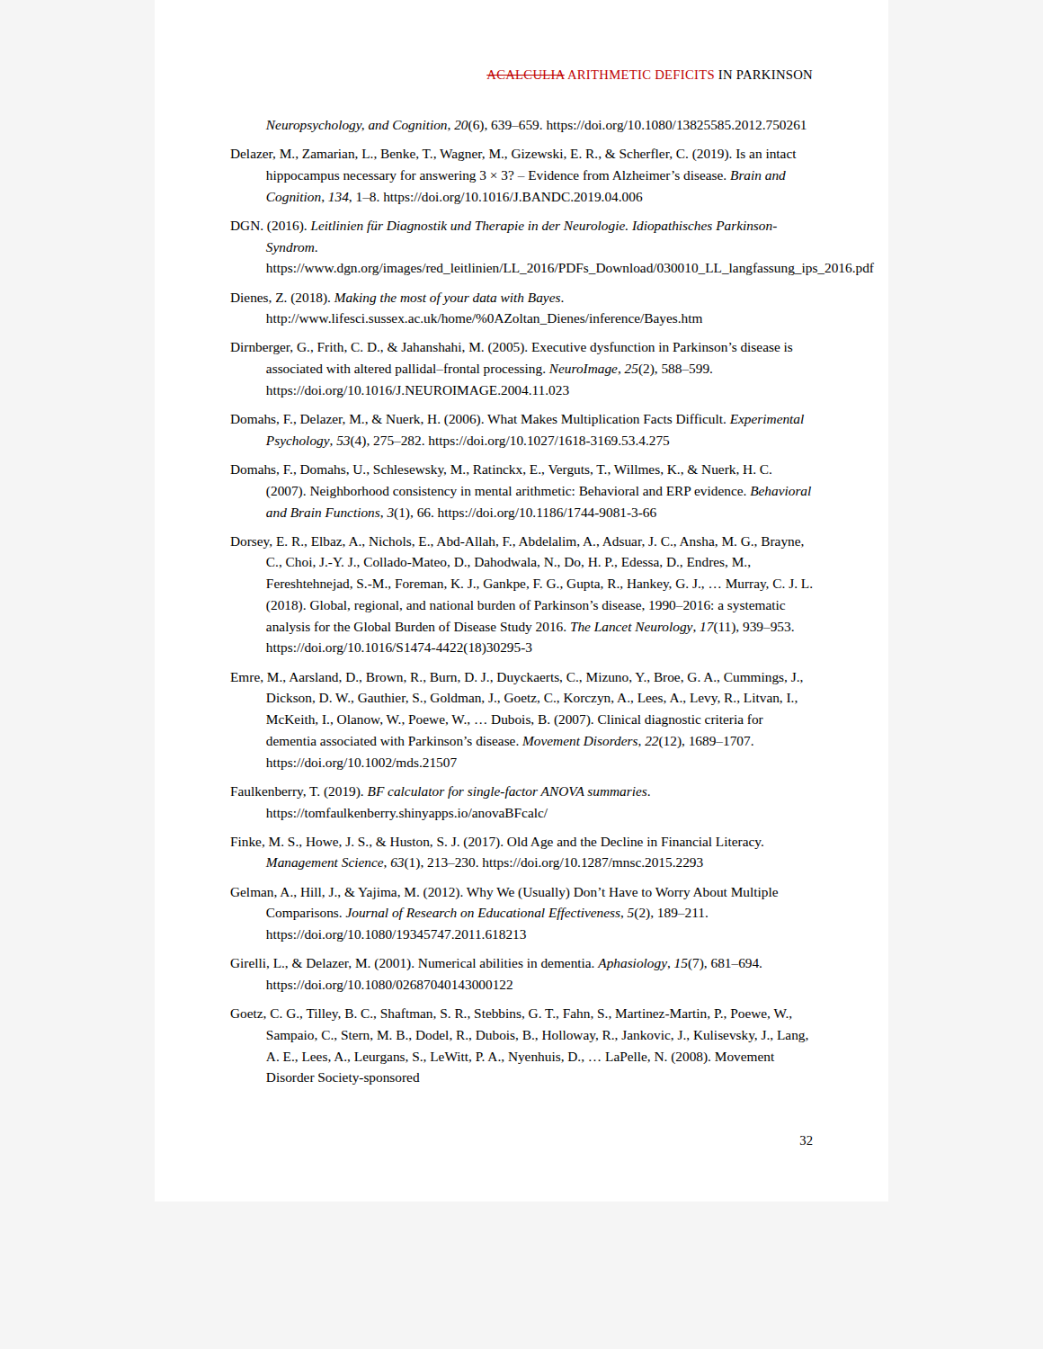ACALCULIA ARITHMETIC DEFICITS IN PARKINSON
Neuropsychology, and Cognition, 20(6), 639–659. https://doi.org/10.1080/13825585.2012.750261
Delazer, M., Zamarian, L., Benke, T., Wagner, M., Gizewski, E. R., & Scherfler, C. (2019). Is an intact hippocampus necessary for answering 3 × 3? – Evidence from Alzheimer’s disease. Brain and Cognition, 134, 1–8. https://doi.org/10.1016/J.BANDC.2019.04.006
DGN. (2016). Leitlinien für Diagnostik und Therapie in der Neurologie. Idiopathisches Parkinson-Syndrom. https://www.dgn.org/images/red_leitlinien/LL_2016/PDFs_Download/030010_LL_langfassung_ips_2016.pdf
Dienes, Z. (2018). Making the most of your data with Bayes. http://www.lifesci.sussex.ac.uk/home/%0AZoltan_Dienes/inference/Bayes.htm
Dirnberger, G., Frith, C. D., & Jahanshahi, M. (2005). Executive dysfunction in Parkinson’s disease is associated with altered pallidal–frontal processing. NeuroImage, 25(2), 588–599. https://doi.org/10.1016/J.NEUROIMAGE.2004.11.023
Domahs, F., Delazer, M., & Nuerk, H. (2006). What Makes Multiplication Facts Difficult. Experimental Psychology, 53(4), 275–282. https://doi.org/10.1027/1618-3169.53.4.275
Domahs, F., Domahs, U., Schlesewsky, M., Ratinckx, E., Verguts, T., Willmes, K., & Nuerk, H. C. (2007). Neighborhood consistency in mental arithmetic: Behavioral and ERP evidence. Behavioral and Brain Functions, 3(1), 66. https://doi.org/10.1186/1744-9081-3-66
Dorsey, E. R., Elbaz, A., Nichols, E., Abd-Allah, F., Abdelalim, A., Adsuar, J. C., Ansha, M. G., Brayne, C., Choi, J.-Y. J., Collado-Mateo, D., Dahodwala, N., Do, H. P., Edessa, D., Endres, M., Fereshtehnejad, S.-M., Foreman, K. J., Gankpe, F. G., Gupta, R., Hankey, G. J., … Murray, C. J. L. (2018). Global, regional, and national burden of Parkinson’s disease, 1990–2016: a systematic analysis for the Global Burden of Disease Study 2016. The Lancet Neurology, 17(11), 939–953. https://doi.org/10.1016/S1474-4422(18)30295-3
Emre, M., Aarsland, D., Brown, R., Burn, D. J., Duyckaerts, C., Mizuno, Y., Broe, G. A., Cummings, J., Dickson, D. W., Gauthier, S., Goldman, J., Goetz, C., Korczyn, A., Lees, A., Levy, R., Litvan, I., McKeith, I., Olanow, W., Poewe, W., … Dubois, B. (2007). Clinical diagnostic criteria for dementia associated with Parkinson’s disease. Movement Disorders, 22(12), 1689–1707. https://doi.org/10.1002/mds.21507
Faulkenberry, T. (2019). BF calculator for single-factor ANOVA summaries. https://tomfaulkenberry.shinyapps.io/anovaBFcalc/
Finke, M. S., Howe, J. S., & Huston, S. J. (2017). Old Age and the Decline in Financial Literacy. Management Science, 63(1), 213–230. https://doi.org/10.1287/mnsc.2015.2293
Gelman, A., Hill, J., & Yajima, M. (2012). Why We (Usually) Don’t Have to Worry About Multiple Comparisons. Journal of Research on Educational Effectiveness, 5(2), 189–211. https://doi.org/10.1080/19345747.2011.618213
Girelli, L., & Delazer, M. (2001). Numerical abilities in dementia. Aphasiology, 15(7), 681–694. https://doi.org/10.1080/02687040143000122
Goetz, C. G., Tilley, B. C., Shaftman, S. R., Stebbins, G. T., Fahn, S., Martinez-Martin, P., Poewe, W., Sampaio, C., Stern, M. B., Dodel, R., Dubois, B., Holloway, R., Jankovic, J., Kulisevsky, J., Lang, A. E., Lees, A., Leurgans, S., LeWitt, P. A., Nyenhuis, D., … LaPelle, N. (2008). Movement Disorder Society-sponsored
32